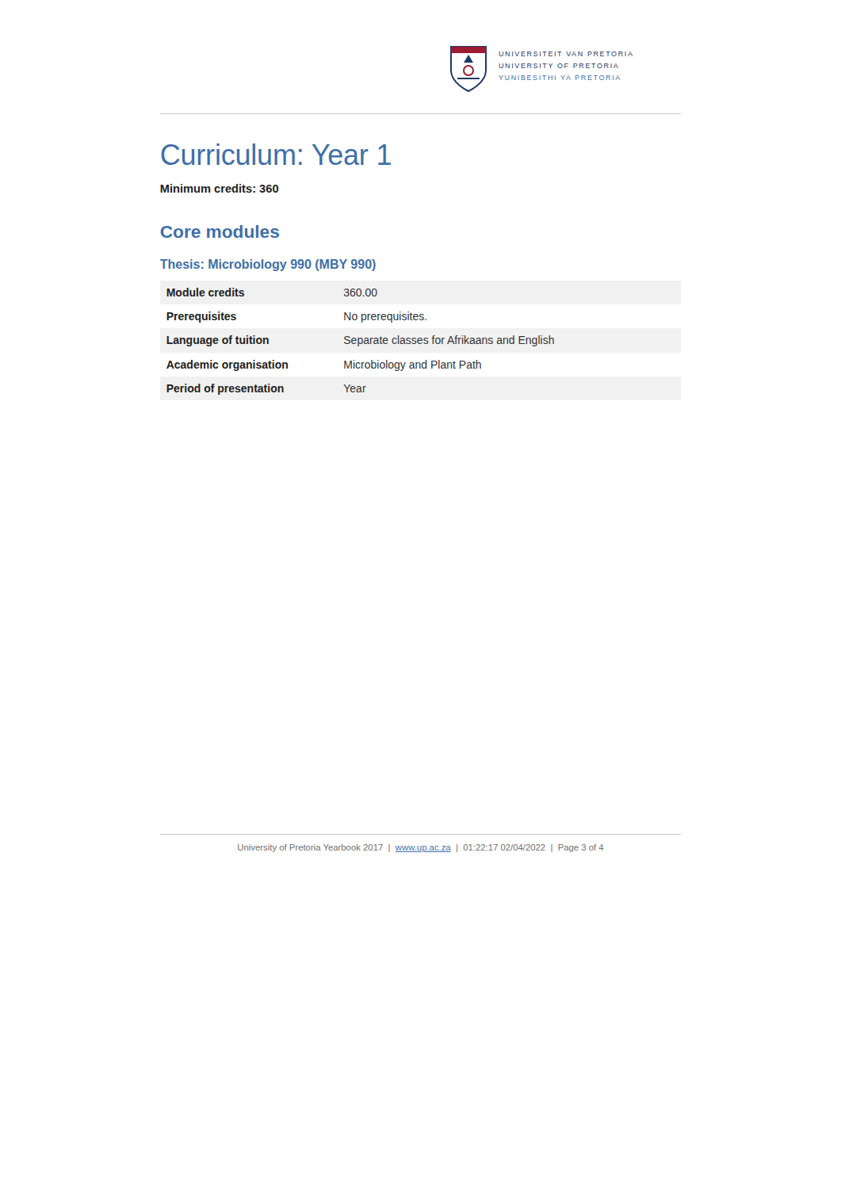UNIVERSITEIT VAN PRETORIA UNIVERSITY OF PRETORIA YUNIBESITHI YA PRETORIA
Curriculum: Year 1
Minimum credits: 360
Core modules
Thesis: Microbiology 990 (MBY 990)
| Module credits | 360.00 |
| Prerequisites | No prerequisites. |
| Language of tuition | Separate classes for Afrikaans and English |
| Academic organisation | Microbiology and Plant Path |
| Period of presentation | Year |
University of Pretoria Yearbook 2017 | www.up.ac.za | 01:22:17 02/04/2022 | Page 3 of 4